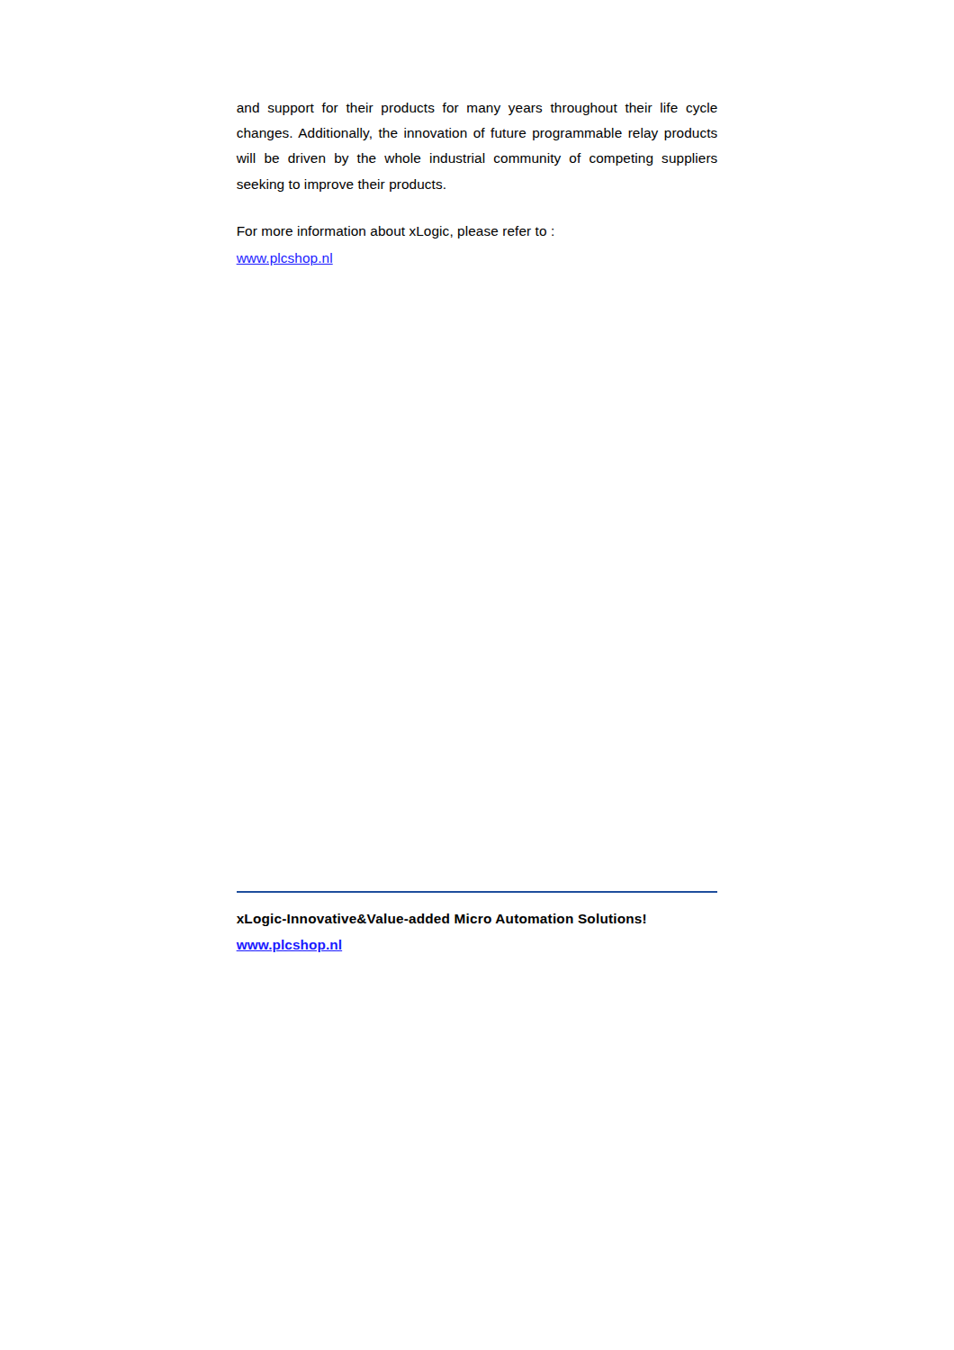and support for their products for many years throughout their life cycle changes. Additionally, the innovation of future programmable relay products will be driven by the whole industrial community of competing suppliers seeking to improve their products.
For more information about xLogic, please refer to :
www.plcshop.nl
xLogic-Innovative&Value-added Micro Automation Solutions!
www.plcshop.nl